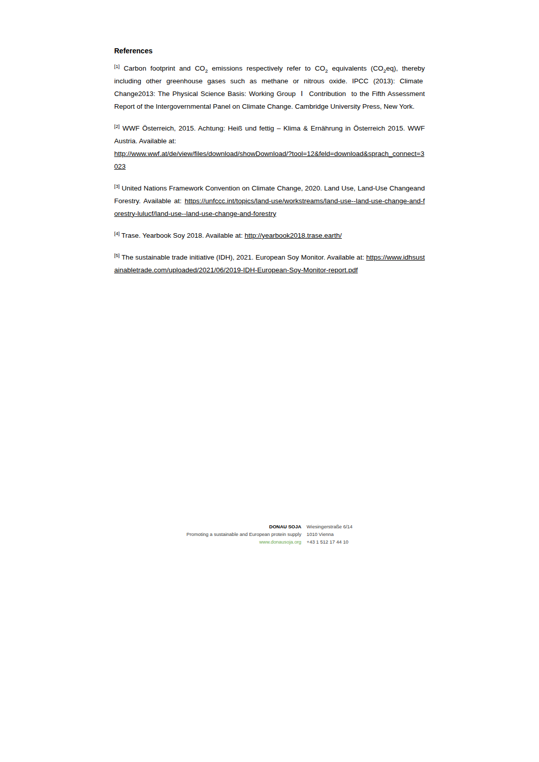References
[1] Carbon footprint and CO2 emissions respectively refer to CO2 equivalents (CO2eq), thereby including other greenhouse gases such as methane or nitrous oxide. IPCC (2013): Climate Change2013: The Physical Science Basis: Working Group Ⅰ Contribution to the Fifth Assessment Report of the Intergovernmental Panel on Climate Change. Cambridge University Press, New York.
[2] WWF Österreich, 2015. Achtung: Heiß und fettig – Klima & Ernährung in Österreich 2015. WWF Austria. Available at:
http://www.wwf.at/de/view/files/download/showDownload/?tool=12&feld=download&sprach_connect=3023
[3] United Nations Framework Convention on Climate Change, 2020. Land Use, Land-Use Changeand Forestry. Available at: https://unfccc.int/topics/land-use/workstreams/land-use--land-use-change-and-forestry-lulucf/land-use--land-use-change-and-forestry
[4] Trase. Yearbook Soy 2018. Available at: http://yearbook2018.trase.earth/
[5] The sustainable trade initiative (IDH), 2021. European Soy Monitor. Available at: https://www.idhsustainabletrade.com/uploaded/2021/06/2019-IDH-European-Soy-Monitor-report.pdf
DONAU SOJA
Promoting a sustainable and European protein supply
www.donausoja.org
Wiesingerstraße 6/14
1010 Vienna
+43 1 512 17 44 10